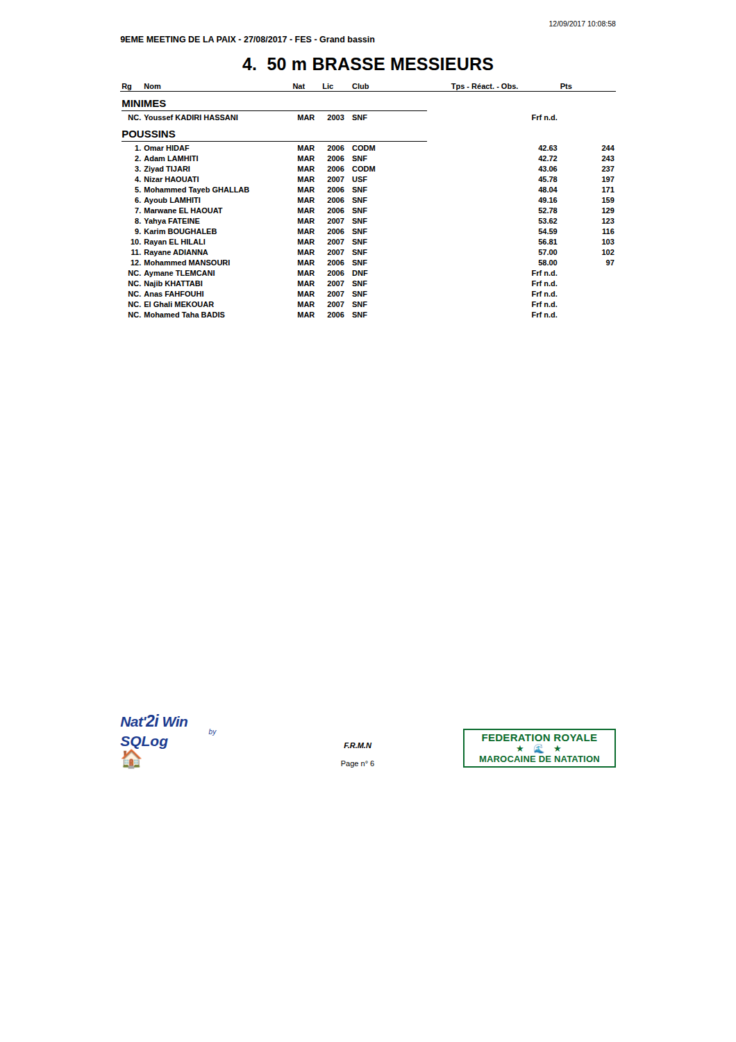12/09/2017 10:08:58
9EME MEETING DE LA PAIX - 27/08/2017 - FES - Grand bassin
4. 50 m BRASSE MESSIEURS
| Rg | Nom | Nat | Lic | Club | Tps - Réact. - Obs. | Pts |
| --- | --- | --- | --- | --- | --- | --- |
| MINIMES |
| NC. | Youssef KADIRI HASSANI | MAR | 2003 | SNF | Frf n.d. | |
| POUSSINS |
| 1. | Omar HIDAF | MAR | 2006 | CODM | 42.63 | 244 |
| 2. | Adam LAMHITI | MAR | 2006 | SNF | 42.72 | 243 |
| 3. | Ziyad TIJARI | MAR | 2006 | CODM | 43.06 | 237 |
| 4. | Nizar HAOUATI | MAR | 2007 | USF | 45.78 | 197 |
| 5. | Mohammed Tayeb GHALLAB | MAR | 2006 | SNF | 48.04 | 171 |
| 6. | Ayoub LAMHITI | MAR | 2006 | SNF | 49.16 | 159 |
| 7. | Marwane EL HAOUAT | MAR | 2006 | SNF | 52.78 | 129 |
| 8. | Yahya FATEINE | MAR | 2007 | SNF | 53.62 | 123 |
| 9. | Karim BOUGHALEB | MAR | 2006 | SNF | 54.59 | 116 |
| 10. | Rayan EL HILALI | MAR | 2007 | SNF | 56.81 | 103 |
| 11. | Rayane ADIANNA | MAR | 2007 | SNF | 57.00 | 102 |
| 12. | Mohammed MANSOURI | MAR | 2006 | SNF | 58.00 | 97 |
| NC. | Aymane TLEMCANI | MAR | 2006 | DNF | Frf n.d. | |
| NC. | Najib KHATTABI | MAR | 2007 | SNF | Frf n.d. | |
| NC. | Anas FAHFOUHI | MAR | 2007 | SNF | Frf n.d. | |
| NC. | El Ghali MEKOUAR | MAR | 2007 | SNF | Frf n.d. | |
| NC. | Mohamed Taha BADIS | MAR | 2006 | SNF | Frf n.d. | |
Nat'2i Win
by
SQLog
🏠
F.R.M.N
Page n° 6
FEDERATION ROYALE
★ 🌊 ★
MAROCAINE DE NATATION